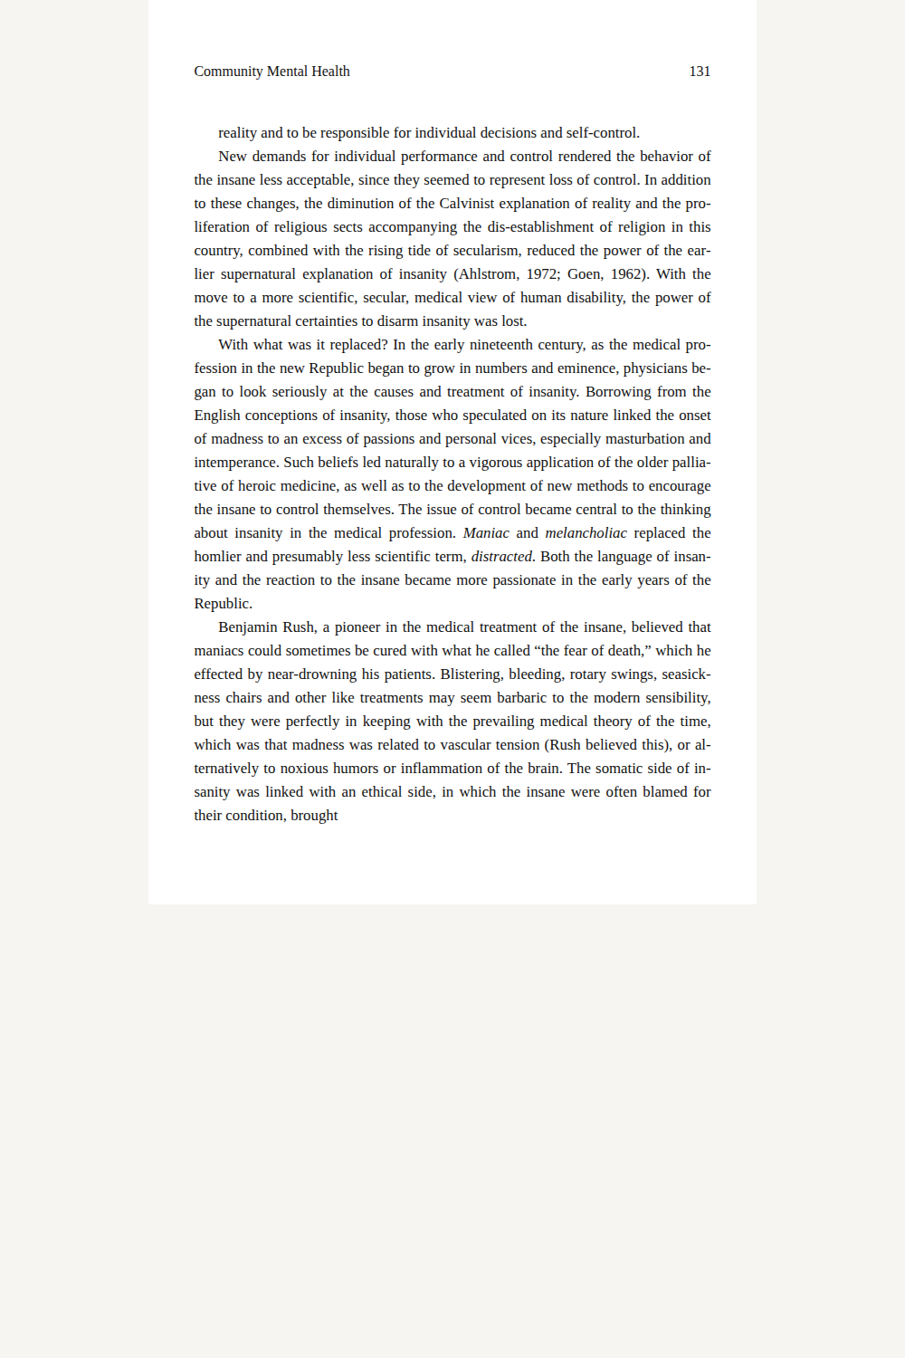Community Mental Health 131
reality and to be responsible for individual decisions and self-control.
New demands for individual performance and control rendered the behavior of the insane less acceptable, since they seemed to represent loss of control. In addition to these changes, the diminution of the Calvinist explanation of reality and the proliferation of religious sects accompanying the dis-establishment of religion in this country, combined with the rising tide of secularism, reduced the power of the earlier supernatural explanation of insanity (Ahlstrom, 1972; Goen, 1962). With the move to a more scientific, secular, medical view of human disability, the power of the supernatural certainties to disarm insanity was lost.
With what was it replaced? In the early nineteenth century, as the medical profession in the new Republic began to grow in numbers and eminence, physicians began to look seriously at the causes and treatment of insanity. Borrowing from the English conceptions of insanity, those who speculated on its nature linked the onset of madness to an excess of passions and personal vices, especially masturbation and intemperance. Such beliefs led naturally to a vigorous application of the older palliative of heroic medicine, as well as to the development of new methods to encourage the insane to control themselves. The issue of control became central to the thinking about insanity in the medical profession. Maniac and melancholiac replaced the homlier and presumably less scientific term, distracted. Both the language of insanity and the reaction to the insane became more passionate in the early years of the Republic.
Benjamin Rush, a pioneer in the medical treatment of the insane, believed that maniacs could sometimes be cured with what he called “the fear of death,” which he effected by near-drowning his patients. Blistering, bleeding, rotary swings, seasickness chairs and other like treatments may seem barbaric to the modern sensibility, but they were perfectly in keeping with the prevailing medical theory of the time, which was that madness was related to vascular tension (Rush believed this), or alternatively to noxious humors or inflammation of the brain. The somatic side of insanity was linked with an ethical side, in which the insane were often blamed for their condition, brought